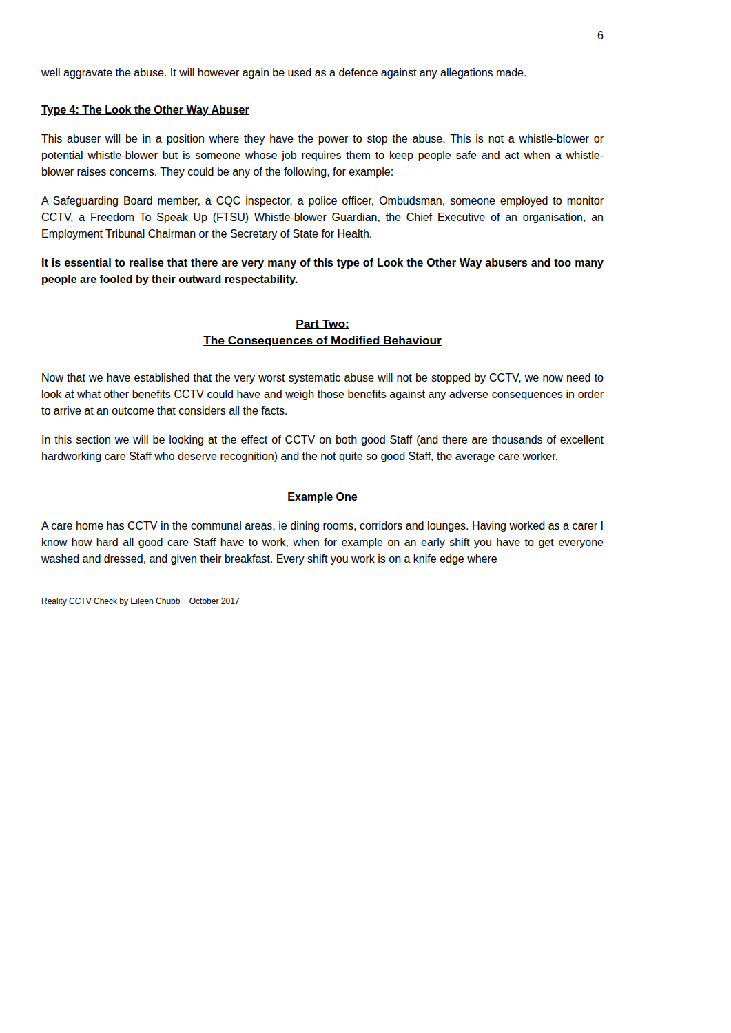6
well aggravate the abuse. It will however again be used as a defence against any allegations made.
Type 4: The Look the Other Way Abuser
This abuser will be in a position where they have the power to stop the abuse. This is not a whistle-blower or potential whistle-blower but is someone whose job requires them to keep people safe and act when a whistle-blower raises concerns. They could be any of the following, for example:
A Safeguarding Board member, a CQC inspector, a police officer, Ombudsman, someone employed to monitor CCTV, a Freedom To Speak Up (FTSU) Whistle-blower Guardian, the Chief Executive of an organisation, an Employment Tribunal Chairman or the Secretary of State for Health.
It is essential to realise that there are very many of this type of Look the Other Way abusers and too many people are fooled by their outward respectability.
Part Two:
The Consequences of Modified Behaviour
Now that we have established that the very worst systematic abuse will not be stopped by CCTV, we now need to look at what other benefits CCTV could have and weigh those benefits against any adverse consequences in order to arrive at an outcome that considers all the facts.
In this section we will be looking at the effect of CCTV on both good Staff (and there are thousands of excellent hardworking care Staff who deserve recognition) and the not quite so good Staff, the average care worker.
Example One
A care home has CCTV in the communal areas, ie dining rooms, corridors and lounges. Having worked as a carer I know how hard all good care Staff have to work, when for example on an early shift you have to get everyone washed and dressed, and given their breakfast. Every shift you work is on a knife edge where
Reality CCTV Check by Eileen Chubb October 2017